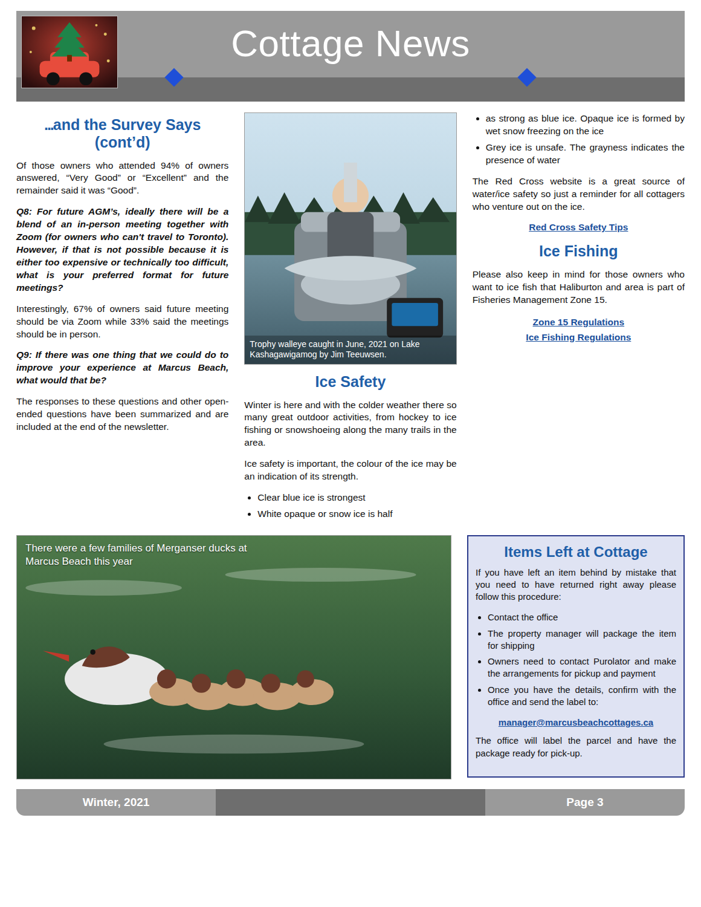Cottage News
... and the Survey Says
(cont’d)
Of those owners who attended 94% of owners answered, “Very Good” or “Excellent” and the remainder said it was “Good”.
Q8: For future AGM’s, ideally there will be a blend of an in-person meeting together with Zoom (for owners who can't travel to Toronto). However, if that is not possible because it is either too expensive or technically too difficult, what is your preferred format for future meetings?
Interestingly, 67% of owners said future meeting should be via Zoom while 33% said the meetings should be in person.
Q9: If there was one thing that we could do to improve your experience at Marcus Beach, what would that be?
The responses to these questions and other open-ended questions have been summarized and are included at the end of the newsletter.
Trophy walleye caught in June, 2021 on Lake Kashagawigamog by Jim Teeuwsen.
Ice Safety
Winter is here and with the colder weather there so many great outdoor activities, from hockey to ice fishing or snowshoeing along the many trails in the area.
Ice safety is important, the colour of the ice may be an indication of its strength.
Clear blue ice is strongest
White opaque or snow ice is half
as strong as blue ice. Opaque ice is formed by wet snow freezing on the ice
Grey ice is unsafe. The grayness indicates the presence of water
The Red Cross website is a great source of water/ice safety so just a reminder for all cottagers who venture out on the ice.
Red Cross Safety Tips
Ice Fishing
Please also keep in mind for those owners who want to ice fish that Haliburton and area is part of Fisheries Management Zone 15.
Zone 15 Regulations
Ice Fishing Regulations
There were a few families of Merganser ducks at Marcus Beach this year
Items Left at Cottage
If you have left an item behind by mistake that you need to have returned right away please follow this procedure:
Contact the office
The property manager will package the item for shipping
Owners need to contact Purolator and make the arrangements for pickup and payment
Once you have the details, confirm with the office and send the label to:
manager@marcusbeachcottages.ca
The office will label the parcel and have the package ready for pick-up.
Winter, 2021
Page 3